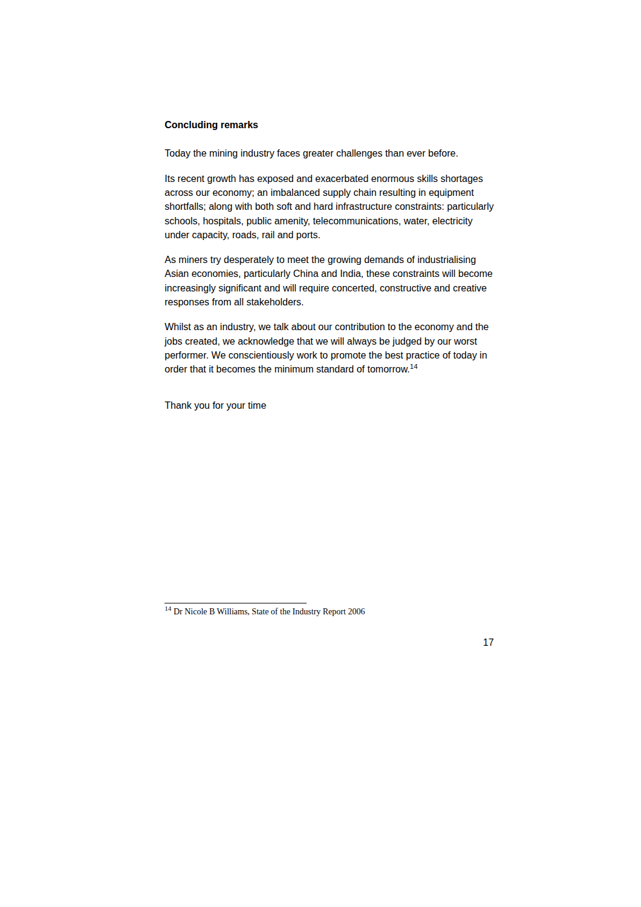Concluding remarks
Today the mining industry faces greater challenges than ever before.
Its recent growth has exposed and exacerbated enormous skills shortages across our economy; an imbalanced supply chain resulting in equipment shortfalls; along with both soft and hard infrastructure constraints: particularly schools, hospitals, public amenity, telecommunications, water, electricity under capacity, roads, rail and ports.
As miners try desperately to meet the growing demands of industrialising Asian economies, particularly China and India, these constraints will become increasingly significant and will require concerted, constructive and creative responses from all stakeholders.
Whilst as an industry, we talk about our contribution to the economy and the jobs created, we acknowledge that we will always be judged by our worst performer. We conscientiously work to promote the best practice of today in order that it becomes the minimum standard of tomorrow.14
Thank you for your time
14 Dr Nicole B Williams, State of the Industry Report 2006
17